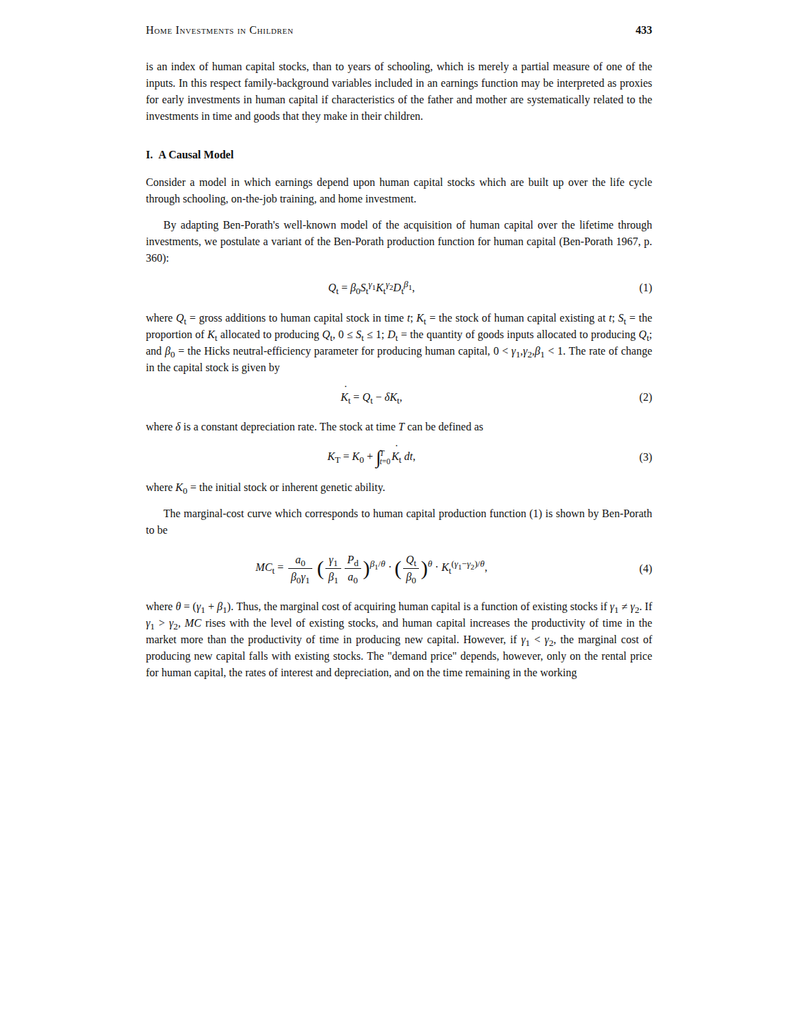Home Investments in Children 433
is an index of human capital stocks, than to years of schooling, which is merely a partial measure of one of the inputs. In this respect family-background variables included in an earnings function may be interpreted as proxies for early investments in human capital if characteristics of the father and mother are systematically related to the investments in time and goods that they make in their children.
I. A Causal Model
Consider a model in which earnings depend upon human capital stocks which are built up over the life cycle through schooling, on-the-job training, and home investment.
By adapting Ben-Porath's well-known model of the acquisition of human capital over the lifetime through investments, we postulate a variant of the Ben-Porath production function for human capital (Ben-Porath 1967, p. 360):
Qt = β0Stγ1Ktγ2Dtβ1, (1)
where Qt = gross additions to human capital stock in time t; Kt = the stock of human capital existing at t; St = the proportion of Kt allocated to producing Qt, 0 ≤ St ≤ 1; Dt = the quantity of goods inputs allocated to producing Qt; and β0 = the Hicks neutral-efficiency parameter for producing human capital, 0 < γ1,γ2,β1 < 1. The rate of change in the capital stock is given by
Kt = Qt − δKt, (2)
where δ is a constant depreciation rate. The stock at time T can be defined as
KT = K0 + ∫Tt=0 Kt dt, (3)
where K0 = the initial stock or inherent genetic ability.
The marginal-cost curve which corresponds to human capital production function (1) is shown by Ben-Porath to be
MCt = a0 β0γ1 (γ1 β1 Pd a0)β1/θ · (Qt β0)θ · Kt(γ1−γ2)/θ, (4)
where θ = (γ1 + β1). Thus, the marginal cost of acquiring human capital is a function of existing stocks if γ1 ≠ γ2. If γ1 > γ2, MC rises with the level of existing stocks, and human capital increases the productivity of time in the market more than the productivity of time in producing new capital. However, if γ1 < γ2, the marginal cost of producing new capital falls with existing stocks. The "demand price" depends, however, only on the rental price for human capital, the rates of interest and depreciation, and on the time remaining in the working